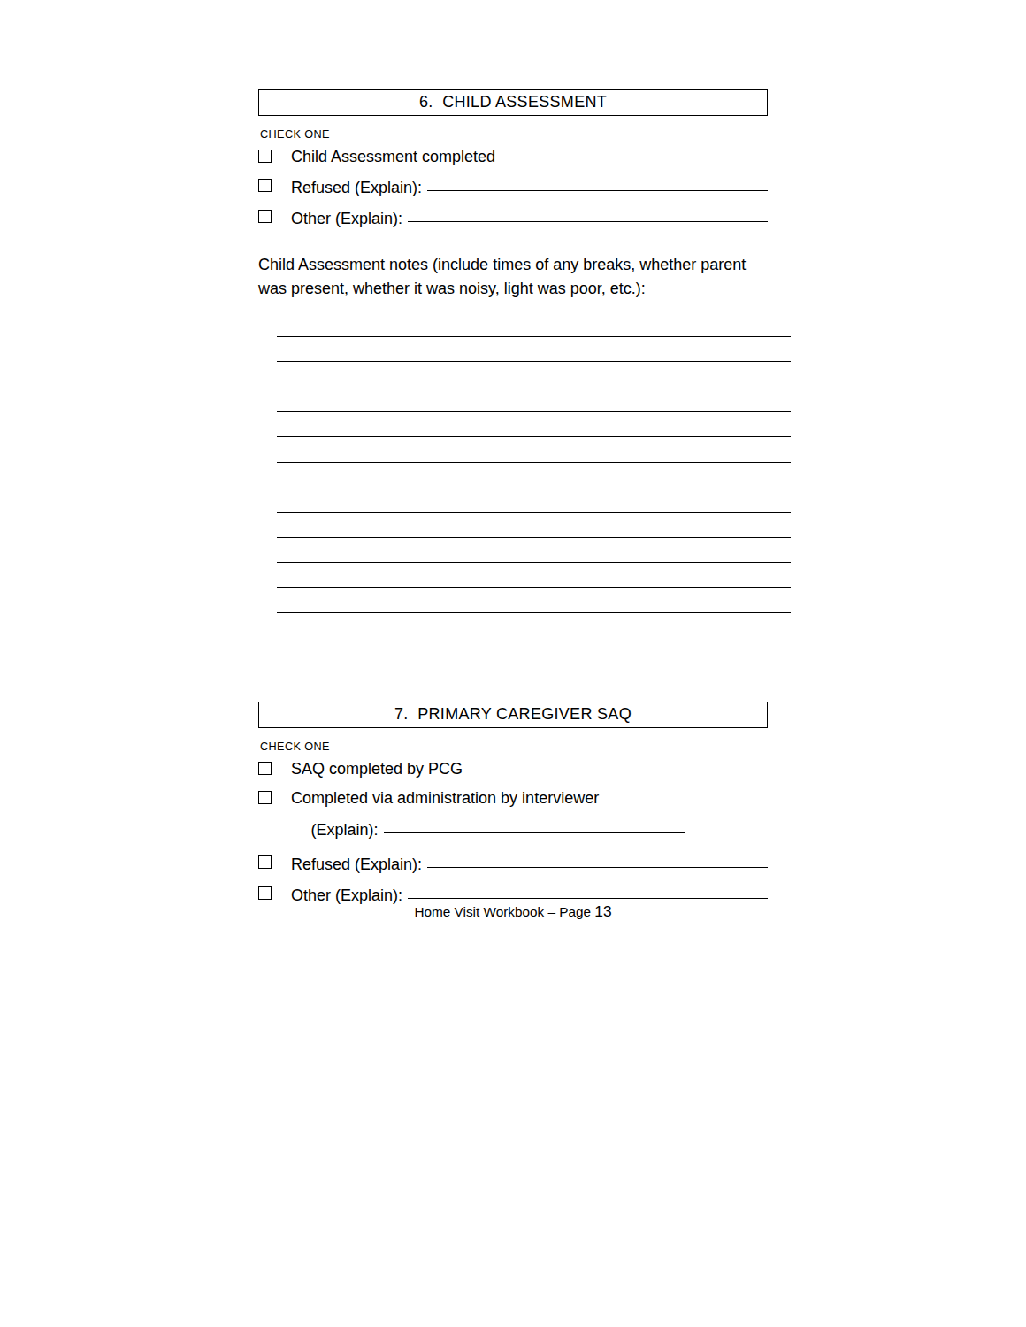6. CHILD ASSESSMENT
CHECK ONE
Child Assessment completed
Refused (Explain):
Other (Explain):
Child Assessment notes (include times of any breaks, whether parent was present, whether it was noisy, light was poor, etc.):
7. PRIMARY CAREGIVER SAQ
CHECK ONE
SAQ completed by PCG
Completed via administration by interviewer
(Explain):
Refused (Explain):
Other (Explain):
Home Visit Workbook – Page 13